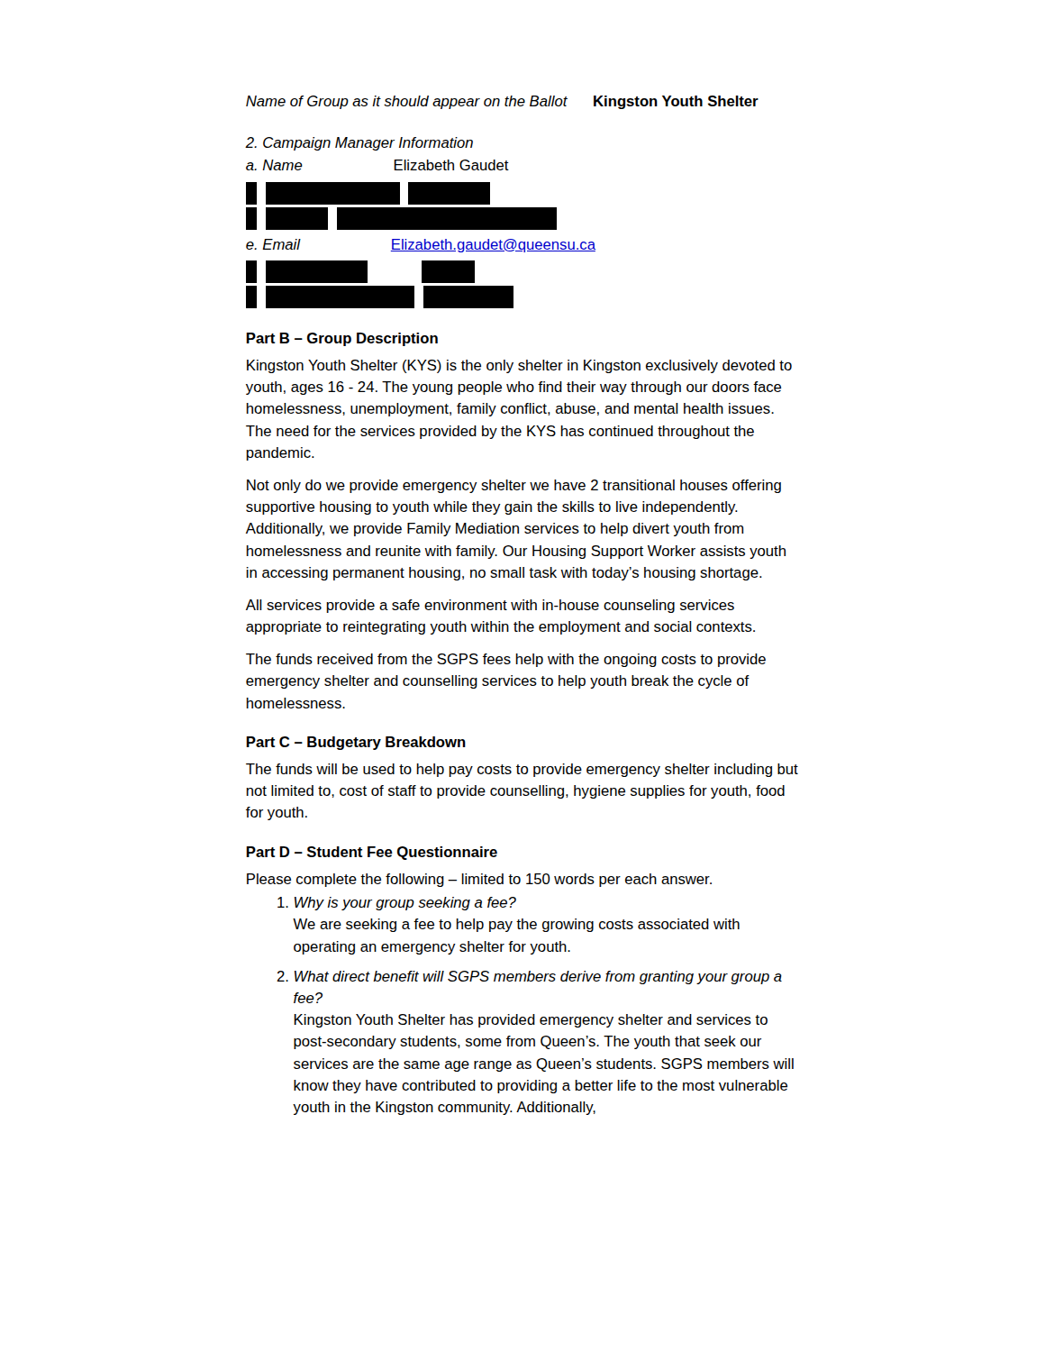Name of Group as it should appear on the Ballot Kingston Youth Shelter
2. Campaign Manager Information
a. Name Elizabeth Gaudet
e. Email Elizabeth.gaudet@queensu.ca
Part B – Group Description
Kingston Youth Shelter (KYS) is the only shelter in Kingston exclusively devoted to youth, ages 16 - 24. The young people who find their way through our doors face homelessness, unemployment, family conflict, abuse, and mental health issues. The need for the services provided by the KYS has continued throughout the pandemic.
Not only do we provide emergency shelter we have 2 transitional houses offering supportive housing to youth while they gain the skills to live independently. Additionally, we provide Family Mediation services to help divert youth from homelessness and reunite with family. Our Housing Support Worker assists youth in accessing permanent housing, no small task with today’s housing shortage.
All services provide a safe environment with in-house counseling services appropriate to reintegrating youth within the employment and social contexts.
The funds received from the SGPS fees help with the ongoing costs to provide emergency shelter and counselling services to help youth break the cycle of homelessness.
Part C – Budgetary Breakdown
The funds will be used to help pay costs to provide emergency shelter including but not limited to, cost of staff to provide counselling, hygiene supplies for youth, food for youth.
Part D – Student Fee Questionnaire
Please complete the following – limited to 150 words per each answer.
Why is your group seeking a fee? We are seeking a fee to help pay the growing costs associated with operating an emergency shelter for youth.
What direct benefit will SGPS members derive from granting your group a fee? Kingston Youth Shelter has provided emergency shelter and services to post-secondary students, some from Queen’s. The youth that seek our services are the same age range as Queen’s students. SGPS members will know they have contributed to providing a better life to the most vulnerable youth in the Kingston community. Additionally,